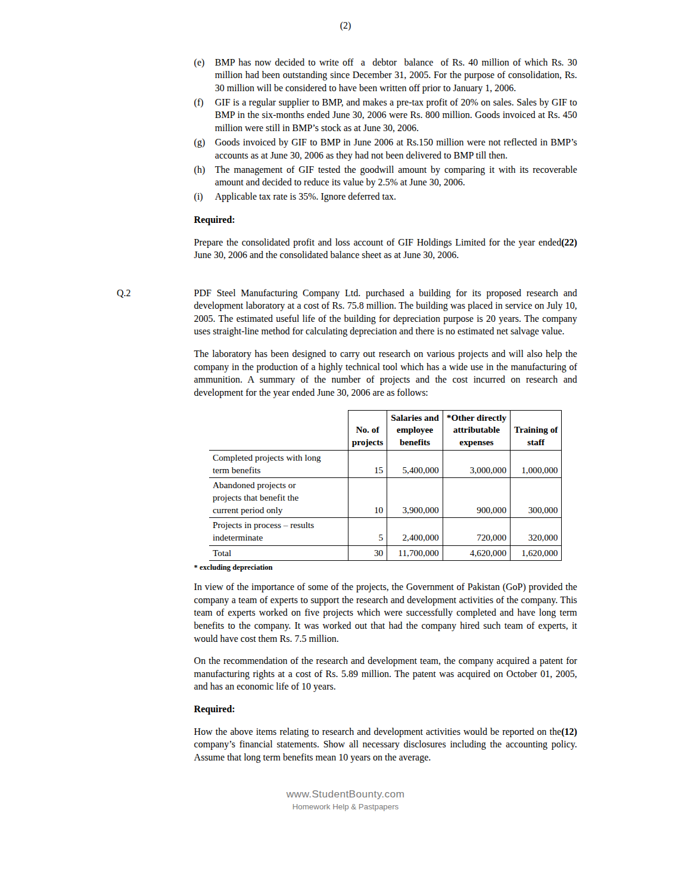(2)
(e) BMP has now decided to write off a debtor balance of Rs. 40 million of which Rs. 30 million had been outstanding since December 31, 2005. For the purpose of consolidation, Rs. 30 million will be considered to have been written off prior to January 1, 2006.
(f) GIF is a regular supplier to BMP, and makes a pre-tax profit of 20% on sales. Sales by GIF to BMP in the six-months ended June 30, 2006 were Rs. 800 million. Goods invoiced at Rs. 450 million were still in BMP’s stock as at June 30, 2006.
(g) Goods invoiced by GIF to BMP in June 2006 at Rs.150 million were not reflected in BMP’s accounts as at June 30, 2006 as they had not been delivered to BMP till then.
(h) The management of GIF tested the goodwill amount by comparing it with its recoverable amount and decided to reduce its value by 2.5% at June 30, 2006.
(i) Applicable tax rate is 35%. Ignore deferred tax.
Required:
(22) Prepare the consolidated profit and loss account of GIF Holdings Limited for the year ended June 30, 2006 and the consolidated balance sheet as at June 30, 2006.
Q.2
PDF Steel Manufacturing Company Ltd. purchased a building for its proposed research and development laboratory at a cost of Rs. 75.8 million. The building was placed in service on July 10, 2005. The estimated useful life of the building for depreciation purpose is 20 years. The company uses straight-line method for calculating depreciation and there is no estimated net salvage value.
The laboratory has been designed to carry out research on various projects and will also help the company in the production of a highly technical tool which has a wide use in the manufacturing of ammunition. A summary of the number of projects and the cost incurred on research and development for the year ended June 30, 2006 are as follows:
| | No. of projects | Salaries and employee benefits | *Other directly attributable expenses | Training of staff |
| --- | --- | --- | --- | --- |
| Completed projects with long term benefits | 15 | 5,400,000 | 3,000,000 | 1,000,000 |
| Abandoned projects or projects that benefit the current period only | 10 | 3,900,000 | 900,000 | 300,000 |
| Projects in process – results indeterminate | 5 | 2,400,000 | 720,000 | 320,000 |
| Total | 30 | 11,700,000 | 4,620,000 | 1,620,000 |
* excluding depreciation
In view of the importance of some of the projects, the Government of Pakistan (GoP) provided the company a team of experts to support the research and development activities of the company. This team of experts worked on five projects which were successfully completed and have long term benefits to the company. It was worked out that had the company hired such team of experts, it would have cost them Rs. 7.5 million.
On the recommendation of the research and development team, the company acquired a patent for manufacturing rights at a cost of Rs. 5.89 million. The patent was acquired on October 01, 2005, and has an economic life of 10 years.
Required:
(12) How the above items relating to research and development activities would be reported on the company’s financial statements. Show all necessary disclosures including the accounting policy. Assume that long term benefits mean 10 years on the average.
www.StudentBounty.com
Homework Help & Pastpapers